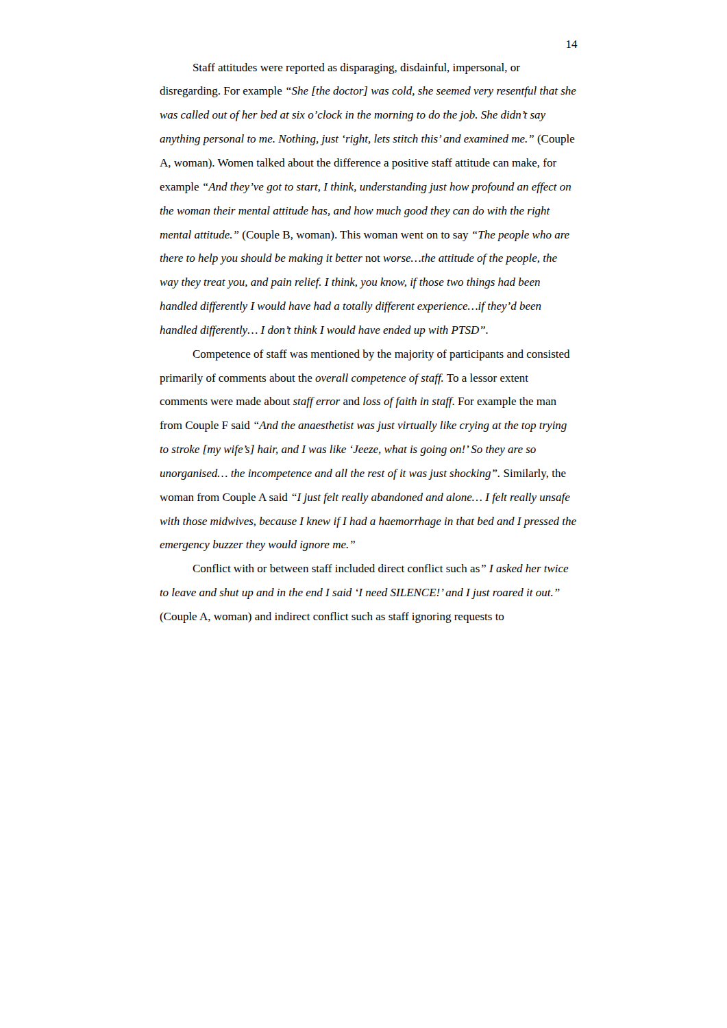14
Staff attitudes were reported as disparaging, disdainful, impersonal, or disregarding. For example “She [the doctor] was cold, she seemed very resentful that she was called out of her bed at six o’clock in the morning to do the job. She didn’t say anything personal to me. Nothing, just ‘right, lets stitch this’ and examined me.” (Couple A, woman). Women talked about the difference a positive staff attitude can make, for example “And they’ve got to start, I think, understanding just how profound an effect on the woman their mental attitude has, and how much good they can do with the right mental attitude.” (Couple B, woman). This woman went on to say “The people who are there to help you should be making it better not worse…the attitude of the people, the way they treat you, and pain relief. I think, you know, if those two things had been handled differently I would have had a totally different experience…if they’d been handled differently… I don’t think I would have ended up with PTSD”.
Competence of staff was mentioned by the majority of participants and consisted primarily of comments about the overall competence of staff. To a lessor extent comments were made about staff error and loss of faith in staff. For example the man from Couple F said “And the anaesthetist was just virtually like crying at the top trying to stroke [my wife’s] hair, and I was like ‘Jeeze, what is going on!’ So they are so unorganised… the incompetence and all the rest of it was just shocking”. Similarly, the woman from Couple A said “I just felt really abandoned and alone… I felt really unsafe with those midwives, because I knew if I had a haemorrhage in that bed and I pressed the emergency buzzer they would ignore me.”
Conflict with or between staff included direct conflict such as” I asked her twice to leave and shut up and in the end I said ‘I need SILENCE!’ and I just roared it out.” (Couple A, woman) and indirect conflict such as staff ignoring requests to